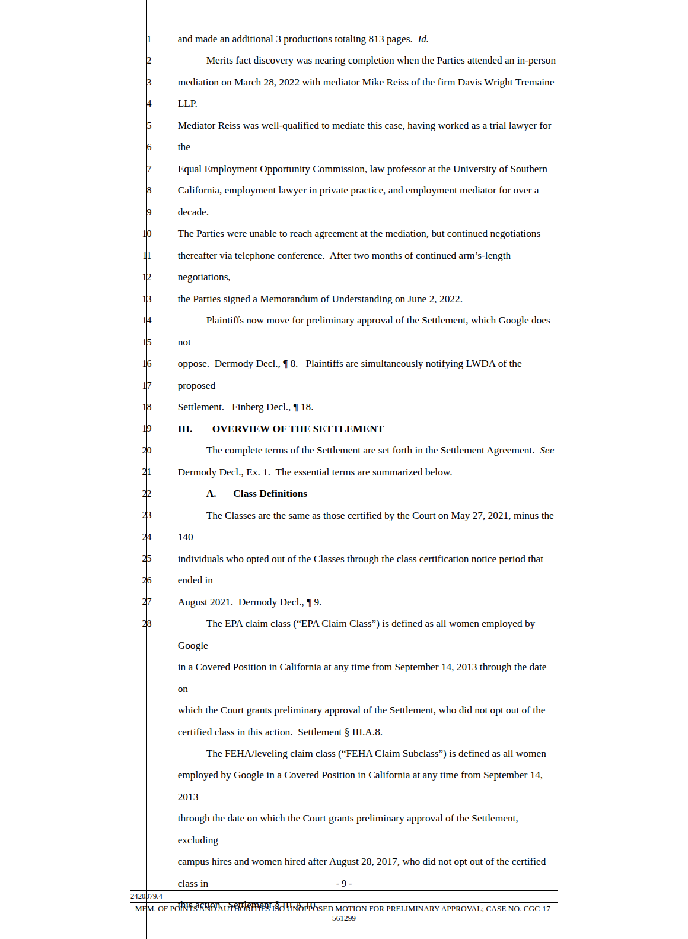1
2
3
4
5
6
7
8
9
10
11
12
13
14
15
16
17
18
19
20
21
22
23
24
25
26
27
28
and made an additional 3 productions totaling 813 pages. Id.
Merits fact discovery was nearing completion when the Parties attended an in-person
mediation on March 28, 2022 with mediator Mike Reiss of the firm Davis Wright Tremaine LLP.
Mediator Reiss was well-qualified to mediate this case, having worked as a trial lawyer for the
Equal Employment Opportunity Commission, law professor at the University of Southern
California, employment lawyer in private practice, and employment mediator for over a decade.
The Parties were unable to reach agreement at the mediation, but continued negotiations
thereafter via telephone conference. After two months of continued arm’s-length negotiations,
the Parties signed a Memorandum of Understanding on June 2, 2022.
Plaintiffs now move for preliminary approval of the Settlement, which Google does not
oppose. Dermody Decl., ¶ 8. Plaintiffs are simultaneously notifying LWDA of the proposed
Settlement. Finberg Decl., ¶ 18.
III. Overview of the Settlement
The complete terms of the Settlement are set forth in the Settlement Agreement. See
Dermody Decl., Ex. 1. The essential terms are summarized below.
A. Class Definitions
The Classes are the same as those certified by the Court on May 27, 2021, minus the 140
individuals who opted out of the Classes through the class certification notice period that ended in
August 2021. Dermody Decl., ¶ 9.
The EPA claim class (“EPA Claim Class”) is defined as all women employed by Google
in a Covered Position in California at any time from September 14, 2013 through the date on
which the Court grants preliminary approval of the Settlement, who did not opt out of the
certified class in this action. Settlement § III.A.8.
The FEHA/leveling claim class (“FEHA Claim Subclass”) is defined as all women
employed by Google in a Covered Position in California at any time from September 14, 2013
through the date on which the Court grants preliminary approval of the Settlement, excluding
campus hires and women hired after August 28, 2017, who did not opt out of the certified class in
this action. Settlement § III.A.10.
- 9 -
2420379.4
MEM. OF POINTS AND AUTHORITIES ISO UNOPPOSED MOTION FOR PRELIMINARY APPROVAL; CASE NO. CGC-17-561299